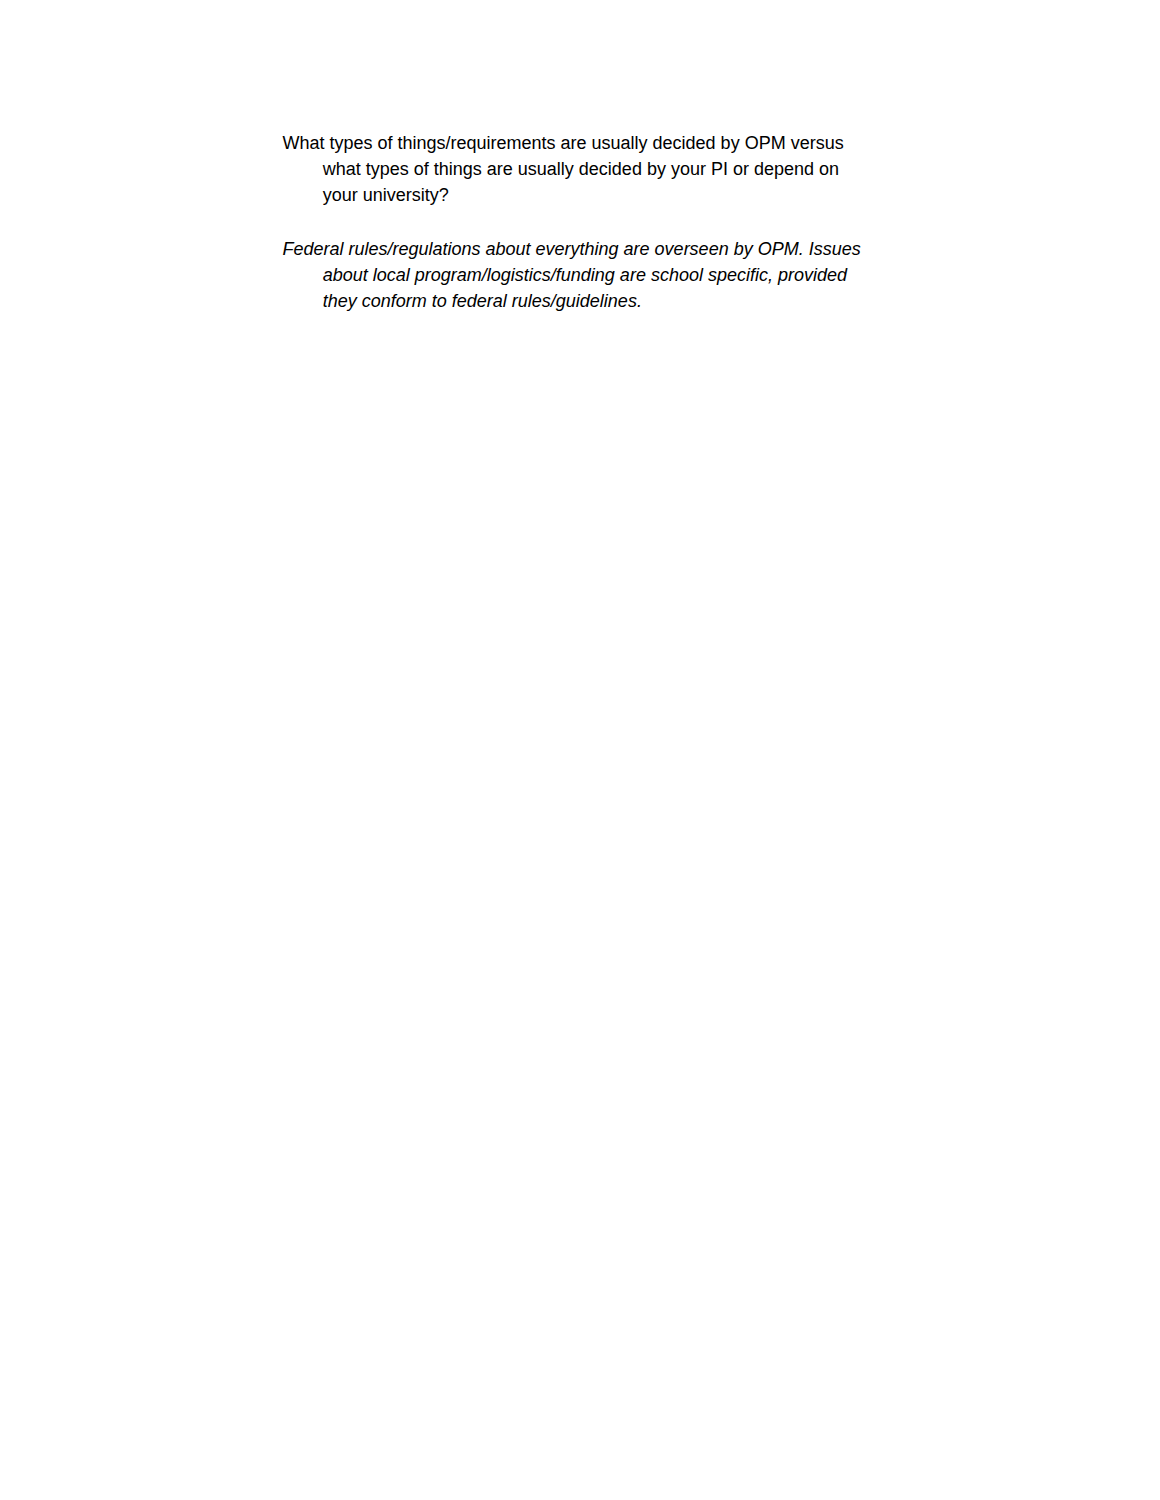What types of things/requirements are usually decided by OPM versus what types of things are usually decided by your PI or depend on your university?
Federal rules/regulations about everything are overseen by OPM. Issues about local program/logistics/funding are school specific, provided they conform to federal rules/guidelines.